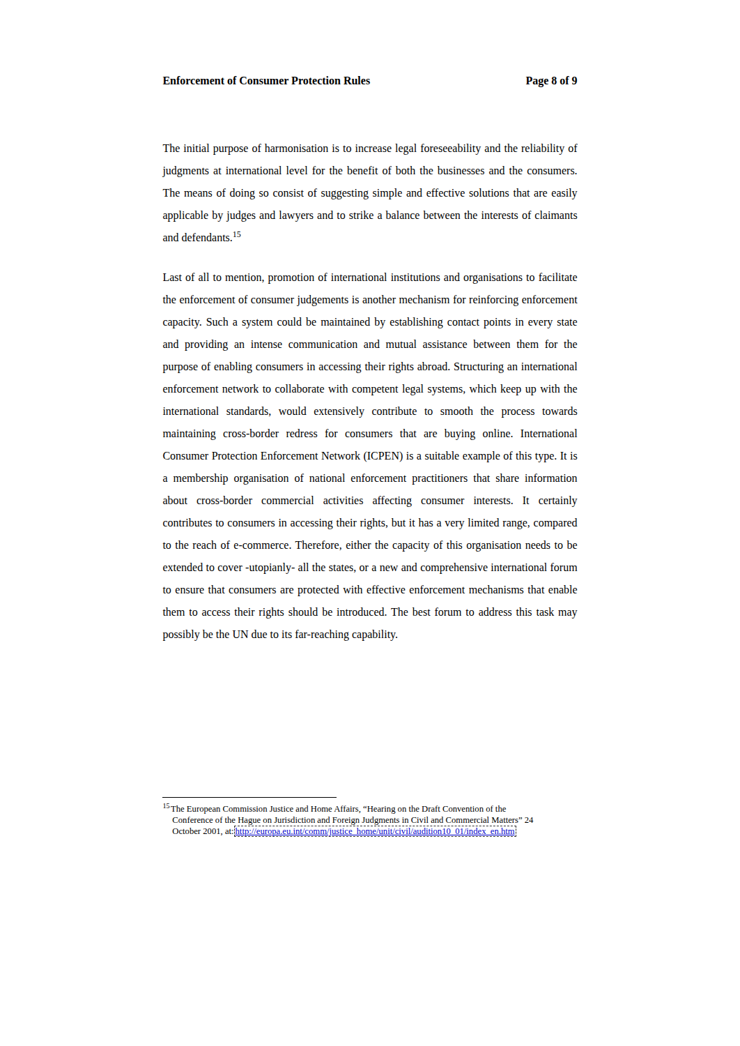Enforcement of Consumer Protection Rules
Page 8 of 9
The initial purpose of harmonisation is to increase legal foreseeability and the reliability of judgments at international level for the benefit of both the businesses and the consumers. The means of doing so consist of suggesting simple and effective solutions that are easily applicable by judges and lawyers and to strike a balance between the interests of claimants and defendants.15
Last of all to mention, promotion of international institutions and organisations to facilitate the enforcement of consumer judgements is another mechanism for reinforcing enforcement capacity. Such a system could be maintained by establishing contact points in every state and providing an intense communication and mutual assistance between them for the purpose of enabling consumers in accessing their rights abroad. Structuring an international enforcement network to collaborate with competent legal systems, which keep up with the international standards, would extensively contribute to smooth the process towards maintaining cross-border redress for consumers that are buying online. International Consumer Protection Enforcement Network (ICPEN) is a suitable example of this type. It is a membership organisation of national enforcement practitioners that share information about cross-border commercial activities affecting consumer interests. It certainly contributes to consumers in accessing their rights, but it has a very limited range, compared to the reach of e-commerce. Therefore, either the capacity of this organisation needs to be extended to cover -utopianly- all the states, or a new and comprehensive international forum to ensure that consumers are protected with effective enforcement mechanisms that enable them to access their rights should be introduced. The best forum to address this task may possibly be the UN due to its far-reaching capability.
15 The European Commission Justice and Home Affairs, “Hearing on the Draft Convention of the Conference of the Hague on Jurisdiction and Foreign Judgments in Civil and Commercial Matters” 24 October 2001, at:http://europa.eu.int/comm/justice_home/unit/civil/audition10_01/index_en.htm